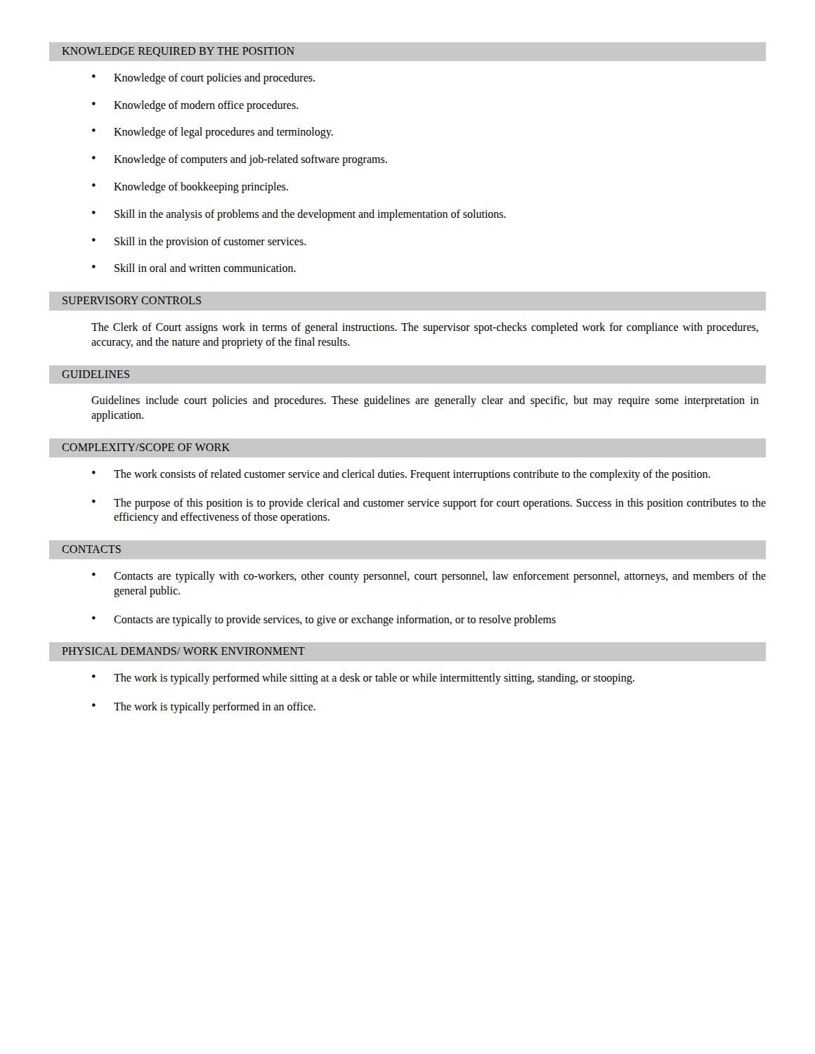KNOWLEDGE REQUIRED BY THE POSITION
Knowledge of court policies and procedures.
Knowledge of modern office procedures.
Knowledge of legal procedures and terminology.
Knowledge of computers and job-related software programs.
Knowledge of bookkeeping principles.
Skill in the analysis of problems and the development and implementation of solutions.
Skill in the provision of customer services.
Skill in oral and written communication.
SUPERVISORY CONTROLS
The Clerk of Court assigns work in terms of general instructions. The supervisor spot-checks completed work for compliance with procedures, accuracy, and the nature and propriety of the final results.
GUIDELINES
Guidelines include court policies and procedures. These guidelines are generally clear and specific, but may require some interpretation in application.
COMPLEXITY/SCOPE OF WORK
The work consists of related customer service and clerical duties. Frequent interruptions contribute to the complexity of the position.
The purpose of this position is to provide clerical and customer service support for court operations. Success in this position contributes to the efficiency and effectiveness of those operations.
CONTACTS
Contacts are typically with co-workers, other county personnel, court personnel, law enforcement personnel, attorneys, and members of the general public.
Contacts are typically to provide services, to give or exchange information, or to resolve problems
PHYSICAL DEMANDS/ WORK ENVIRONMENT
The work is typically performed while sitting at a desk or table or while intermittently sitting, standing, or stooping.
The work is typically performed in an office.